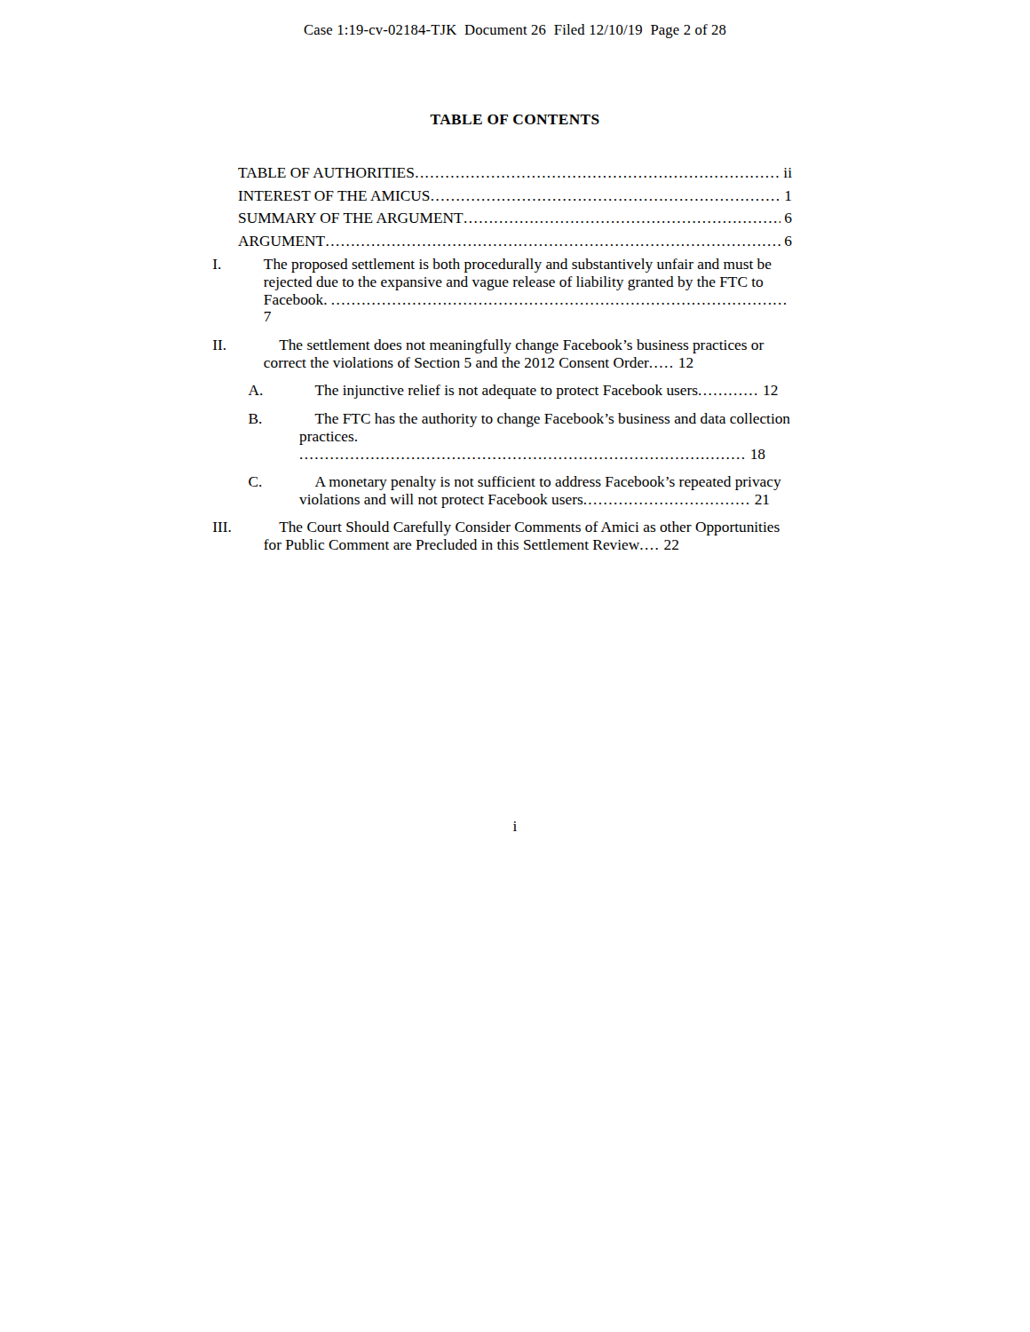Case 1:19-cv-02184-TJK Document 26 Filed 12/10/19 Page 2 of 28
TABLE OF CONTENTS
TABLE OF AUTHORITIES ..................................................................................... ii
INTEREST OF THE AMICUS ............................................................................... 1
SUMMARY OF THE ARGUMENT ........................................................................ 6
ARGUMENT ............................................................................................................. 6
I. The proposed settlement is both procedurally and substantively unfair and must be rejected due to the expansive and vague release of liability granted by the FTC to Facebook. .......................................................................................... 7
II. The settlement does not meaningfully change Facebook’s business practices or correct the violations of Section 5 and the 2012 Consent Order..... 12
A. The injunctive relief is not adequate to protect Facebook users............ 12
B. The FTC has the authority to change Facebook’s business and data collection practices. ........................................................................................ 18
C. A monetary penalty is not sufficient to address Facebook’s repeated privacy violations and will not protect Facebook users................................. 21
III. The Court Should Carefully Consider Comments of Amici as other Opportunities for Public Comment are Precluded in this Settlement Review.... 22
i